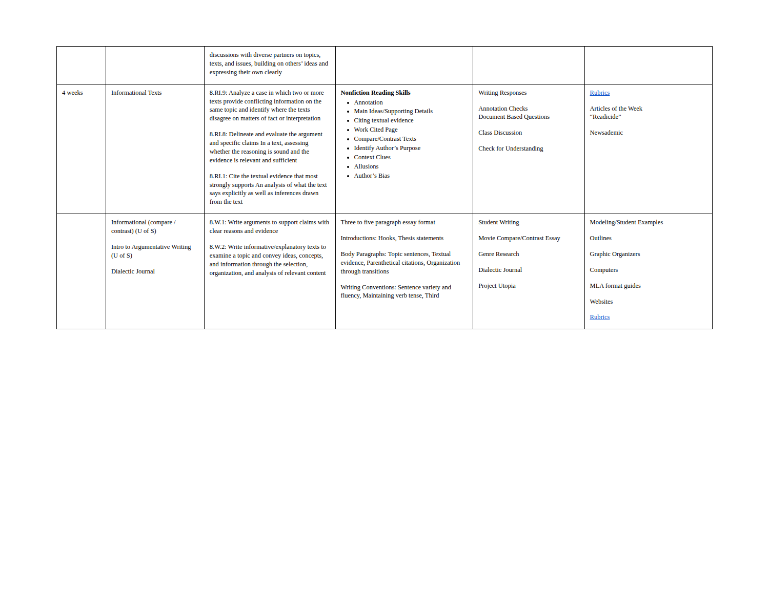| | | discussions with diverse partners on topics, texts, and issues, building on others’ ideas and expressing their own clearly | | | |
| 4 weeks | Informational Texts | 8.RI.9: Analyze a case in which two or more texts provide conflicting information on the same topic and identify where the texts disagree on matters of fact or interpretation 8.RI.8: Delineate and evaluate the argument and specific claims In a text, assessing whether the reasoning is sound and the evidence is relevant and sufficient 8.RI.1: Cite the textual evidence that most strongly supports An analysis of what the text says explicitly as well as inferences drawn from the text | Nonfiction Reading Skills Annotation Main Ideas/Supporting Details Citing textual evidence Work Cited Page Compare/Contrast Texts Identify Author’s Purpose Context Clues Allusions Author’s Bias | Writing Responses Annotation Checks Document Based Questions Class Discussion Check for Understanding | Rubrics Articles of the Week “Readicide” Newsademic |
| | Informational (compare / contrast) (U of S) Intro to Argumentative Writing (U of S) Dialectic Journal | 8.W.1: Write arguments to support claims with clear reasons and evidence 8.W.2: Write informative/explanatory texts to examine a topic and convey ideas, concepts, and information through the selection, organization, and analysis of relevant content | Three to five paragraph essay format Introductions: Hooks, Thesis statements Body Paragraphs: Topic sentences, Textual evidence, Parenthetical citations, Organization through transitions Writing Conventions: Sentence variety and fluency, Maintaining verb tense, Third | Student Writing Movie Compare/Contrast Essay Genre Research Dialectic Journal Project Utopia | Modeling/Student Examples Outlines Graphic Organizers Computers MLA format guides Websites Rubrics |